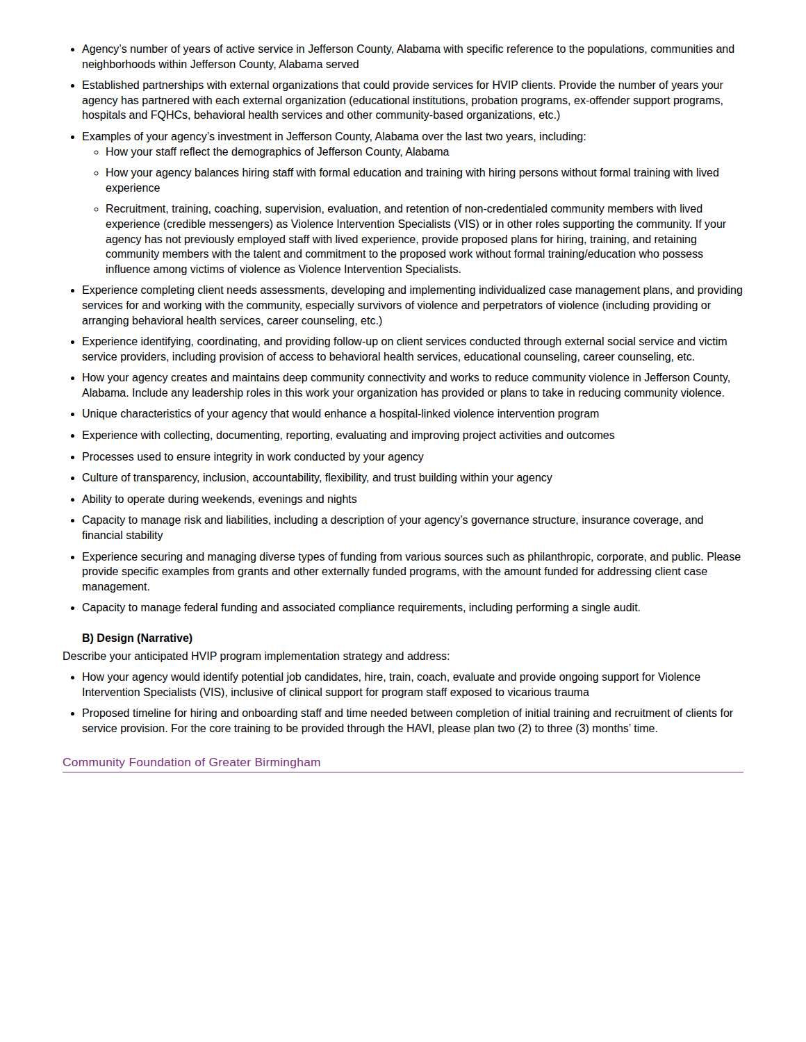Agency’s number of years of active service in Jefferson County, Alabama with specific reference to the populations, communities and neighborhoods within Jefferson County, Alabama served
Established partnerships with external organizations that could provide services for HVIP clients. Provide the number of years your agency has partnered with each external organization (educational institutions, probation programs, ex-offender support programs, hospitals and FQHCs, behavioral health services and other community-based organizations, etc.)
Examples of your agency’s investment in Jefferson County, Alabama over the last two years, including:
How your staff reflect the demographics of Jefferson County, Alabama
How your agency balances hiring staff with formal education and training with hiring persons without formal training with lived experience
Recruitment, training, coaching, supervision, evaluation, and retention of non-credentialed community members with lived experience (credible messengers) as Violence Intervention Specialists (VIS) or in other roles supporting the community. If your agency has not previously employed staff with lived experience, provide proposed plans for hiring, training, and retaining community members with the talent and commitment to the proposed work without formal training/education who possess influence among victims of violence as Violence Intervention Specialists.
Experience completing client needs assessments, developing and implementing individualized case management plans, and providing services for and working with the community, especially survivors of violence and perpetrators of violence (including providing or arranging behavioral health services, career counseling, etc.)
Experience identifying, coordinating, and providing follow-up on client services conducted through external social service and victim service providers, including provision of access to behavioral health services, educational counseling, career counseling, etc.
How your agency creates and maintains deep community connectivity and works to reduce community violence in Jefferson County, Alabama. Include any leadership roles in this work your organization has provided or plans to take in reducing community violence.
Unique characteristics of your agency that would enhance a hospital-linked violence intervention program
Experience with collecting, documenting, reporting, evaluating and improving project activities and outcomes
Processes used to ensure integrity in work conducted by your agency
Culture of transparency, inclusion, accountability, flexibility, and trust building within your agency
Ability to operate during weekends, evenings and nights
Capacity to manage risk and liabilities, including a description of your agency’s governance structure, insurance coverage, and financial stability
Experience securing and managing diverse types of funding from various sources such as philanthropic, corporate, and public. Please provide specific examples from grants and other externally funded programs, with the amount funded for addressing client case management.
Capacity to manage federal funding and associated compliance requirements, including performing a single audit.
B) Design (Narrative)
Describe your anticipated HVIP program implementation strategy and address:
How your agency would identify potential job candidates, hire, train, coach, evaluate and provide ongoing support for Violence Intervention Specialists (VIS), inclusive of clinical support for program staff exposed to vicarious trauma
Proposed timeline for hiring and onboarding staff and time needed between completion of initial training and recruitment of clients for service provision. For the core training to be provided through the HAVI, please plan two (2) to three (3) months’ time.
Community Foundation of Greater Birmingham